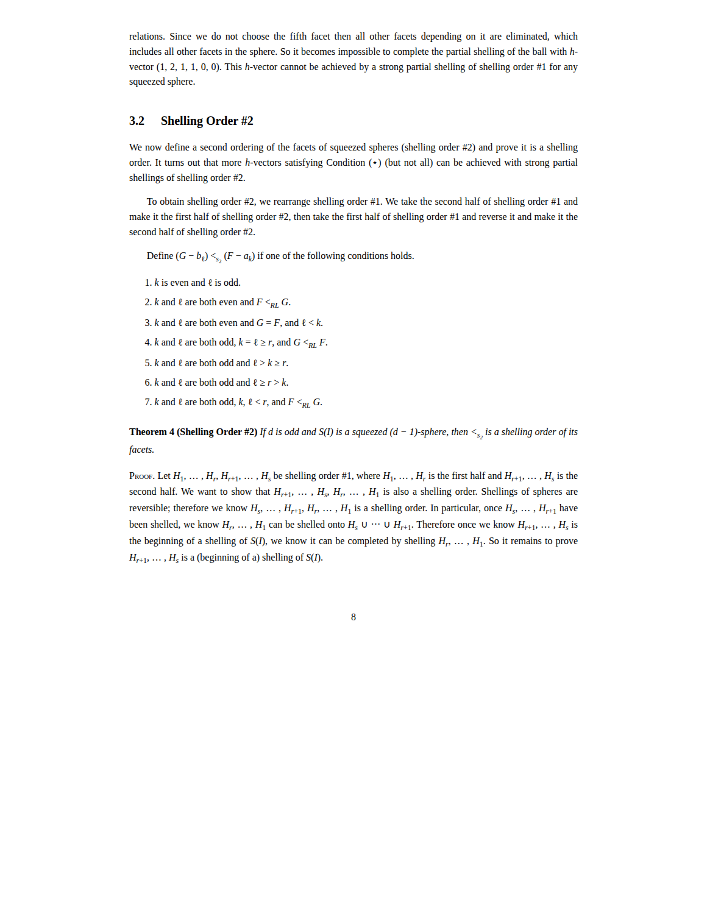relations. Since we do not choose the fifth facet then all other facets depending on it are eliminated, which includes all other facets in the sphere. So it becomes impossible to complete the partial shelling of the ball with h-vector (1, 2, 1, 1, 0, 0). This h-vector cannot be achieved by a strong partial shelling of shelling order #1 for any squeezed sphere.
3.2 Shelling Order #2
We now define a second ordering of the facets of squeezed spheres (shelling order #2) and prove it is a shelling order. It turns out that more h-vectors satisfying Condition (⋆) (but not all) can be achieved with strong partial shellings of shelling order #2.
To obtain shelling order #2, we rearrange shelling order #1. We take the second half of shelling order #1 and make it the first half of shelling order #2, then take the first half of shelling order #1 and reverse it and make it the second half of shelling order #2.
Define (G − bℓ) <s2 (F − ak) if one of the following conditions holds.
k is even and ℓ is odd.
k and ℓ are both even and F <RL G.
k and ℓ are both even and G = F, and ℓ < k.
k and ℓ are both odd, k = ℓ ≥ r, and G <RL F.
k and ℓ are both odd and ℓ > k ≥ r.
k and ℓ are both odd and ℓ ≥ r > k.
k and ℓ are both odd, k, ℓ < r, and F <RL G.
Theorem 4 (Shelling Order #2) If d is odd and S(I) is a squeezed (d − 1)-sphere, then <s2 is a shelling order of its facets.
Proof. Let H1, … , Hr, Hr+1, … , Hs be shelling order #1, where H1, … , Hr is the first half and Hr+1, … , Hs is the second half. We want to show that Hr+1, … , Hs, Hr, … , H1 is also a shelling order. Shellings of spheres are reversible; therefore we know Hs, … , Hr+1, Hr, … , H1 is a shelling order. In particular, once Hs, … , Hr+1 have been shelled, we know Hr, … , H1 can be shelled onto Hs ∪ ··· ∪ Hr+1. Therefore once we know Hr+1, … , Hs is the beginning of a shelling of S(I), we know it can be completed by shelling Hr, … , H1. So it remains to prove Hr+1, … , Hs is a (beginning of a) shelling of S(I).
8